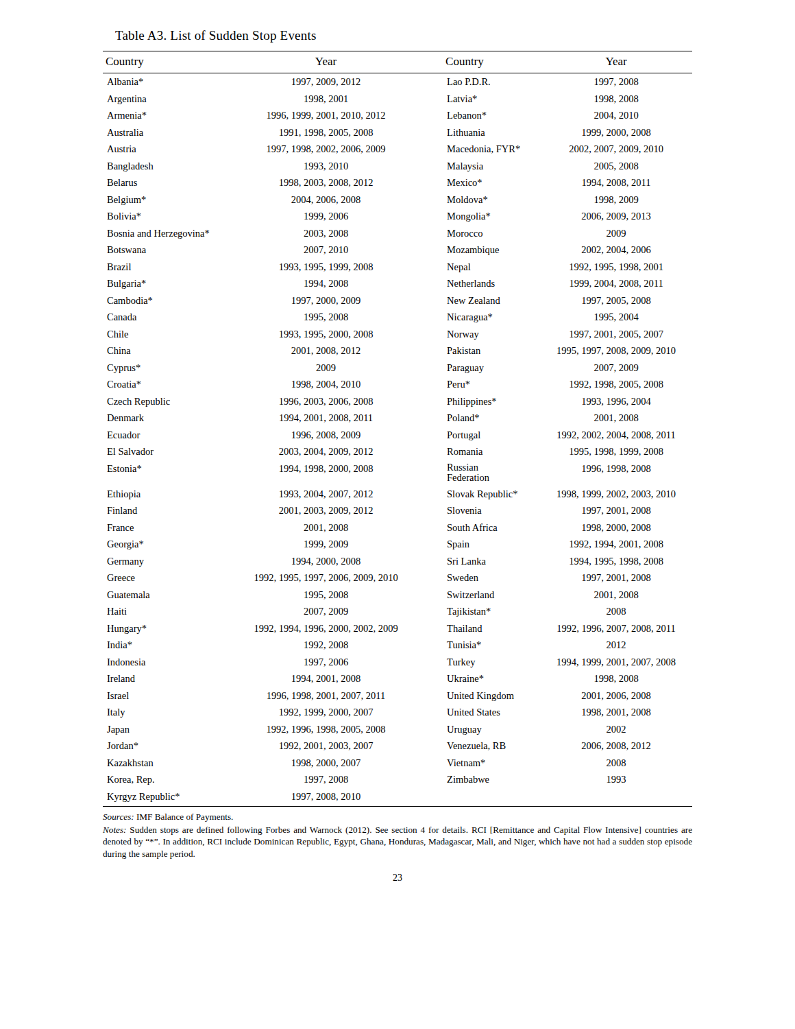Table A3. List of Sudden Stop Events
| Country | Year | | Country | Year |
| --- | --- | --- | --- | --- |
| Albania* | 1997, 2009, 2012 | | Lao P.D.R. | 1997, 2008 |
| Argentina | 1998, 2001 | | Latvia* | 1998, 2008 |
| Armenia* | 1996, 1999, 2001, 2010, 2012 | | Lebanon* | 2004, 2010 |
| Australia | 1991, 1998, 2005, 2008 | | Lithuania | 1999, 2000, 2008 |
| Austria | 1997, 1998, 2002, 2006, 2009 | | Macedonia, FYR* | 2002, 2007, 2009, 2010 |
| Bangladesh | 1993, 2010 | | Malaysia | 2005, 2008 |
| Belarus | 1998, 2003, 2008, 2012 | | Mexico* | 1994, 2008, 2011 |
| Belgium* | 2004, 2006, 2008 | | Moldova* | 1998, 2009 |
| Bolivia* | 1999, 2006 | | Mongolia* | 2006, 2009, 2013 |
| Bosnia and Herzegovina* | 2003, 2008 | | Morocco | 2009 |
| Botswana | 2007, 2010 | | Mozambique | 2002, 2004, 2006 |
| Brazil | 1993, 1995, 1999, 2008 | | Nepal | 1992, 1995, 1998, 2001 |
| Bulgaria* | 1994, 2008 | | Netherlands | 1999, 2004, 2008, 2011 |
| Cambodia* | 1997, 2000, 2009 | | New Zealand | 1997, 2005, 2008 |
| Canada | 1995, 2008 | | Nicaragua* | 1995, 2004 |
| Chile | 1993, 1995, 2000, 2008 | | Norway | 1997, 2001, 2005, 2007 |
| China | 2001, 2008, 2012 | | Pakistan | 1995, 1997, 2008, 2009, 2010 |
| Cyprus* | 2009 | | Paraguay | 2007, 2009 |
| Croatia* | 1998, 2004, 2010 | | Peru* | 1992, 1998, 2005, 2008 |
| Czech Republic | 1996, 2003, 2006, 2008 | | Philippines* | 1993, 1996, 2004 |
| Denmark | 1994, 2001, 2008, 2011 | | Poland* | 2001, 2008 |
| Ecuador | 1996, 2008, 2009 | | Portugal | 1992, 2002, 2004, 2008, 2011 |
| El Salvador | 2003, 2004, 2009, 2012 | | Romania | 1995, 1998, 1999, 2008 |
| Estonia* | 1994, 1998, 2000, 2008 | | Russian Federation | 1996, 1998, 2008 |
| Ethiopia | 1993, 2004, 2007, 2012 | | Slovak Republic* | 1998, 1999, 2002, 2003, 2010 |
| Finland | 2001, 2003, 2009, 2012 | | Slovenia | 1997, 2001, 2008 |
| France | 2001, 2008 | | South Africa | 1998, 2000, 2008 |
| Georgia* | 1999, 2009 | | Spain | 1992, 1994, 2001, 2008 |
| Germany | 1994, 2000, 2008 | | Sri Lanka | 1994, 1995, 1998, 2008 |
| Greece | 1992, 1995, 1997, 2006, 2009, 2010 | | Sweden | 1997, 2001, 2008 |
| Guatemala | 1995, 2008 | | Switzerland | 2001, 2008 |
| Haiti | 2007, 2009 | | Tajikistan* | 2008 |
| Hungary* | 1992, 1994, 1996, 2000, 2002, 2009 | | Thailand | 1992, 1996, 2007, 2008, 2011 |
| India* | 1992, 2008 | | Tunisia* | 2012 |
| Indonesia | 1997, 2006 | | Turkey | 1994, 1999, 2001, 2007, 2008 |
| Ireland | 1994, 2001, 2008 | | Ukraine* | 1998, 2008 |
| Israel | 1996, 1998, 2001, 2007, 2011 | | United Kingdom | 2001, 2006, 2008 |
| Italy | 1992, 1999, 2000, 2007 | | United States | 1998, 2001, 2008 |
| Japan | 1992, 1996, 1998, 2005, 2008 | | Uruguay | 2002 |
| Jordan* | 1992, 2001, 2003, 2007 | | Venezuela, RB | 2006, 2008, 2012 |
| Kazakhstan | 1998, 2000, 2007 | | Vietnam* | 2008 |
| Korea, Rep. | 1997, 2008 | | Zimbabwe | 1993 |
| Kyrgyz Republic* | 1997, 2008, 2010 | | | |
Sources: IMF Balance of Payments.
Notes: Sudden stops are defined following Forbes and Warnock (2012). See section 4 for details. RCI [Remittance and Capital Flow Intensive] countries are denoted by “*”. In addition, RCI include Dominican Republic, Egypt, Ghana, Honduras, Madagascar, Mali, and Niger, which have not had a sudden stop episode during the sample period.
23